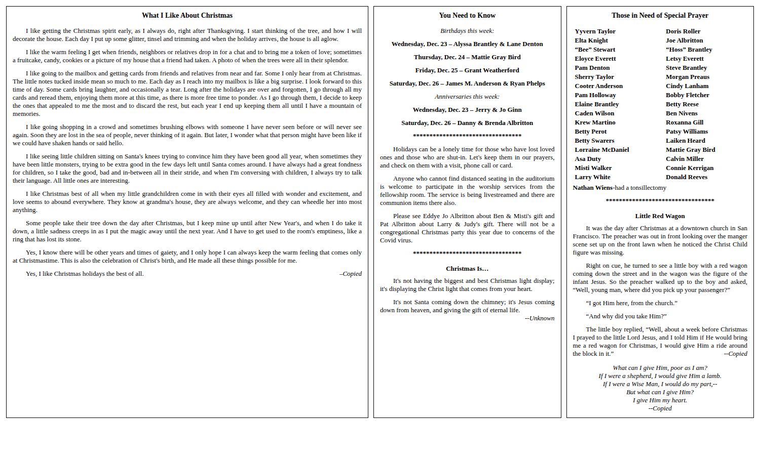What I Like About Christmas
I like getting the Christmas spirit early, as I always do, right after Thanksgiving. I start thinking of the tree, and how I will decorate the house. Each day I put up some glitter, tinsel and trimming and when the holiday arrives, the house is all aglow.
I like the warm feeling I get when friends, neighbors or relatives drop in for a chat and to bring me a token of love; sometimes a fruitcake, candy, cookies or a picture of my house that a friend had taken. A photo of when the trees were all in their splendor.
I like going to the mailbox and getting cards from friends and relatives from near and far. Some I only hear from at Christmas. The little notes tucked inside mean so much to me. Each day as I reach into my mailbox is like a big surprise. I look forward to this time of day. Some cards bring laughter, and occasionally a tear. Long after the holidays are over and forgotten, I go through all my cards and reread them, enjoying them more at this time, as there is more free time to ponder. As I go through them, I decide to keep the ones that appealed to me the most and to discard the rest, but each year I end up keeping them all until I have a mountain of memories.
I like going shopping in a crowd and sometimes brushing elbows with someone I have never seen before or will never see again. Soon they are lost in the sea of people, never thinking of it again. But later, I wonder what that person might have been like if we could have shaken hands or said hello.
I like seeing little children sitting on Santa's knees trying to convince him they have been good all year, when sometimes they have been little monsters, trying to be extra good in the few days left until Santa comes around. I have always had a great fondness for children, so I take the good, bad and in-between all in their stride, and when I'm conversing with children, I always try to talk their language. All little ones are interesting.
I like Christmas best of all when my little grandchildren come in with their eyes all filled with wonder and excitement, and love seems to abound everywhere. They know at grandma's house, they are always welcome, and they can wheedle her into most anything.
Some people take their tree down the day after Christmas, but I keep mine up until after New Year's, and when I do take it down, a little sadness creeps in as I put the magic away until the next year. And I have to get used to the room's emptiness, like a ring that has lost its stone.
Yes, I know there will be other years and times of gaiety, and I only hope I can always keep the warm feeling that comes only at Christmastime. This is also the celebration of Christ's birth, and He made all these things possible for me.
Yes, I like Christmas holidays the best of all. –Copied
You Need to Know
Birthdays this week:
Wednesday, Dec. 23 – Alyssa Brantley & Lane Denton
Thursday, Dec. 24 – Mattie Gray Bird
Friday, Dec. 25 – Grant Weatherford
Saturday, Dec. 26 – James M. Anderson & Ryan Phelps
Anniversaries this week:
Wednesday, Dec. 23 – Jerry & Jo Ginn
Saturday, Dec. 26 – Danny & Brenda Albritton
*********************************
Holidays can be a lonely time for those who have lost loved ones and those who are shut-in. Let's keep them in our prayers, and check on them with a visit, phone call or card.
Anyone who cannot find distanced seating in the auditorium is welcome to participate in the worship services from the fellowship room. The service is being livestreamed and there are communion items there also.
Please see Eddye Jo Albritton about Ben & Misti's gift and Pat Albritton about Larry & Judy's gift. There will not be a congregational Christmas party this year due to concerns of the Covid virus.
*********************************
Christmas Is…
It's not having the biggest and best Christmas light display; it's displaying the Christ light that comes from your heart.
It's not Santa coming down the chimney; it's Jesus coming down from heaven, and giving the gift of eternal life. --Unknown
Those in Need of Special Prayer
| Yyvern Taylor | Doris Roller |
| Elta Knight | Joe Albritton |
| “Bee” Stewart | “Hoss” Brantley |
| Eloyce Everett | Letsy Everett |
| Pam Denton | Steve Brantley |
| Sherry Taylor | Morgan Preaus |
| Cooter Anderson | Cindy Lanham |
| Pam Holloway | Bobby Fletcher |
| Elaine Brantley | Betty Reese |
| Caden Wilson | Ben Nivens |
| Krew Martino | Roxanna Gill |
| Betty Perot | Patsy Williams |
| Betty Swarers | Laiken Heard |
| Lorraine McDaniel | Mattie Gray Bird |
| Asa Duty | Calvin Miller |
| Misti Walker | Connie Kerrigan |
| Larry White | Donald Reeves |
Nathan Wiens-had a tonsillectomy
*********************************
Little Red Wagon
It was the day after Christmas at a downtown church in San Francisco. The preacher was out in front looking over the manger scene set up on the front lawn when he noticed the Christ Child figure was missing.
Right on cue, he turned to see a little boy with a red wagon coming down the street and in the wagon was the figure of the infant Jesus. So the preacher walked up to the boy and asked, “Well, young man, where did you pick up your passenger?”
“I got Him here, from the church.”
“And why did you take Him?”
The little boy replied, “Well, about a week before Christmas I prayed to the little Lord Jesus, and I told Him if He would bring me a red wagon for Christmas, I would give Him a ride around the block in it.” --Copied
What can I give Him, poor as I am?
If I were a shepherd, I would give Him a lamb.
If I were a Wise Man, I would do my part,--
But what can I give Him?
I give Him my heart.
--Copied